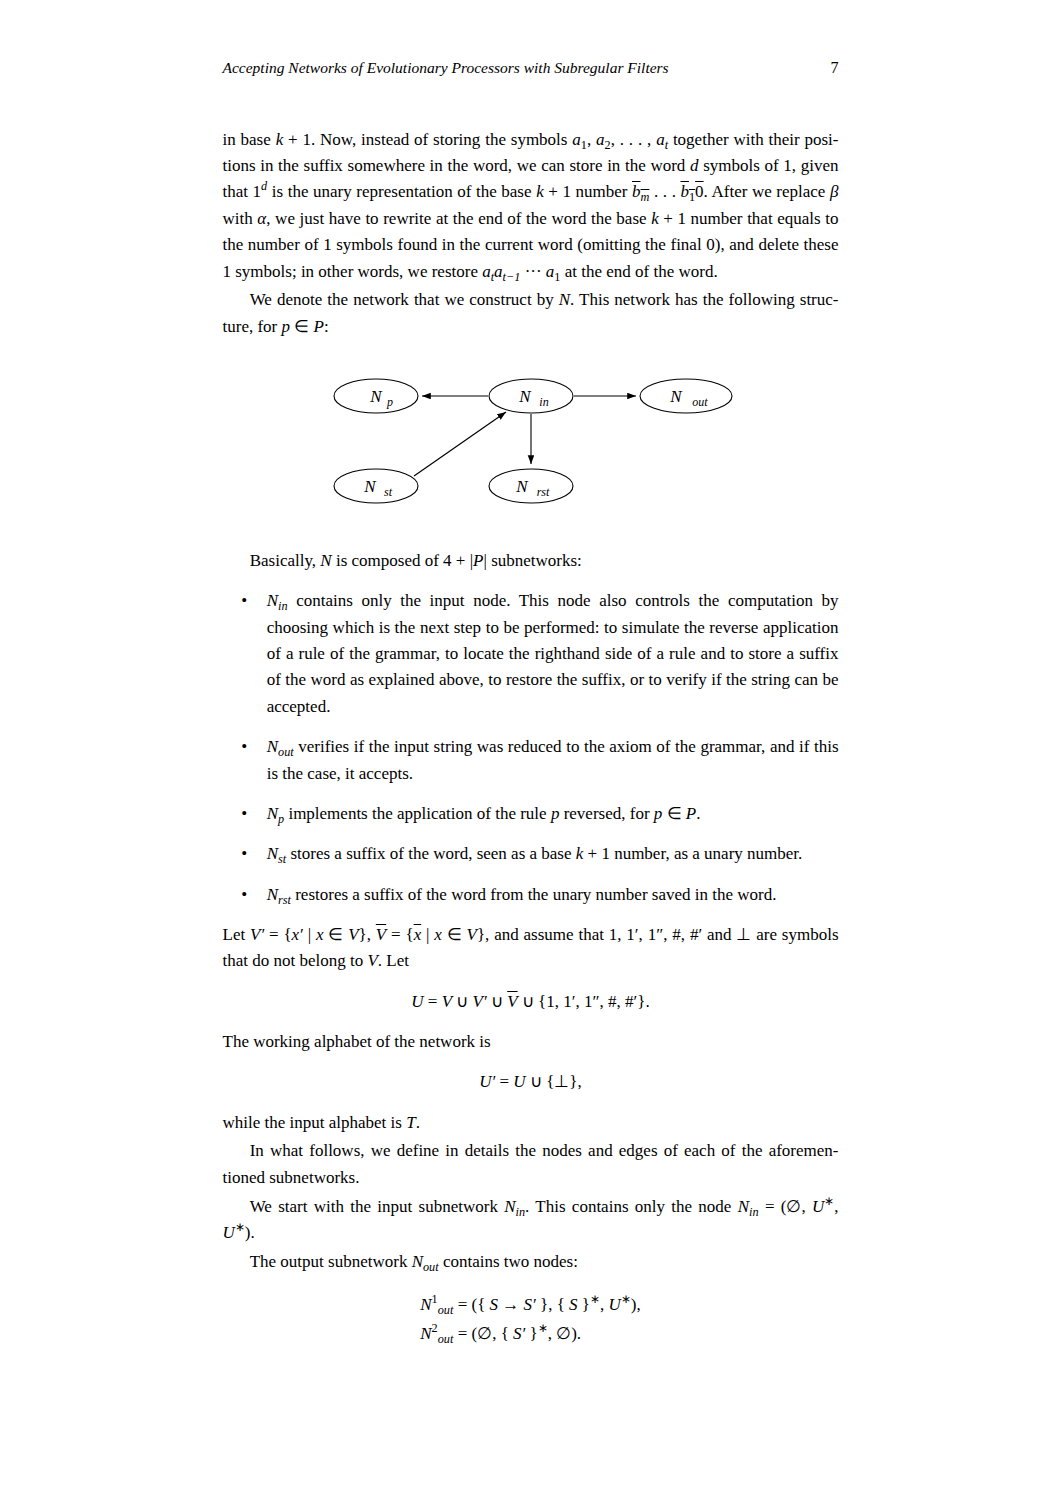Accepting Networks of Evolutionary Processors with Subregular Filters 7
in base k + 1. Now, instead of storing the symbols a1, a2, . . . , at together with their positions in the suffix somewhere in the word, we can store in the word d symbols of 1, given that 1d is the unary representation of the base k + 1 number bm . . . b10. After we replace β with α, we just have to rewrite at the end of the word the base k + 1 number that equals to the number of 1 symbols found in the current word (omitting the final 0), and delete these 1 symbols; in other words, we restore atat−1 ··· a1 at the end of the word.
We denote the network that we construct by N. This network has the following structure, for p ∈ P:
N p N in N out N st N rst
Basically, N is composed of 4 + |P| subnetworks:
Nin contains only the input node. This node also controls the computation by choosing which is the next step to be performed: to simulate the reverse application of a rule of the grammar, to locate the righthand side of a rule and to store a suffix of the word as explained above, to restore the suffix, or to verify if the string can be accepted.
Nout verifies if the input string was reduced to the axiom of the grammar, and if this is the case, it accepts.
Np implements the application of the rule p reversed, for p ∈ P.
Nst stores a suffix of the word, seen as a base k + 1 number, as a unary number.
Nrst restores a suffix of the word from the unary number saved in the word.
Let V′ = {x′ | x ∈ V}, V = {x | x ∈ V}, and assume that 1, 1′, 1″, #, #′ and ⊥ are symbols that do not belong to V. Let
U = V ∪ V′ ∪ V ∪ {1, 1′, 1″, #, #′}.
The working alphabet of the network is
U′ = U ∪ {⊥},
while the input alphabet is T.
In what follows, we define in details the nodes and edges of each of the aforementioned subnetworks.
We start with the input subnetwork Nin. This contains only the node Nin = (∅, U∗, U∗).
The output subnetwork Nout contains two nodes:
| N 1 out = | ({ S → S′ }, { S } ∗ , U ∗ ), |
| N 2 out = | (∅, { S′ } ∗ , ∅). |